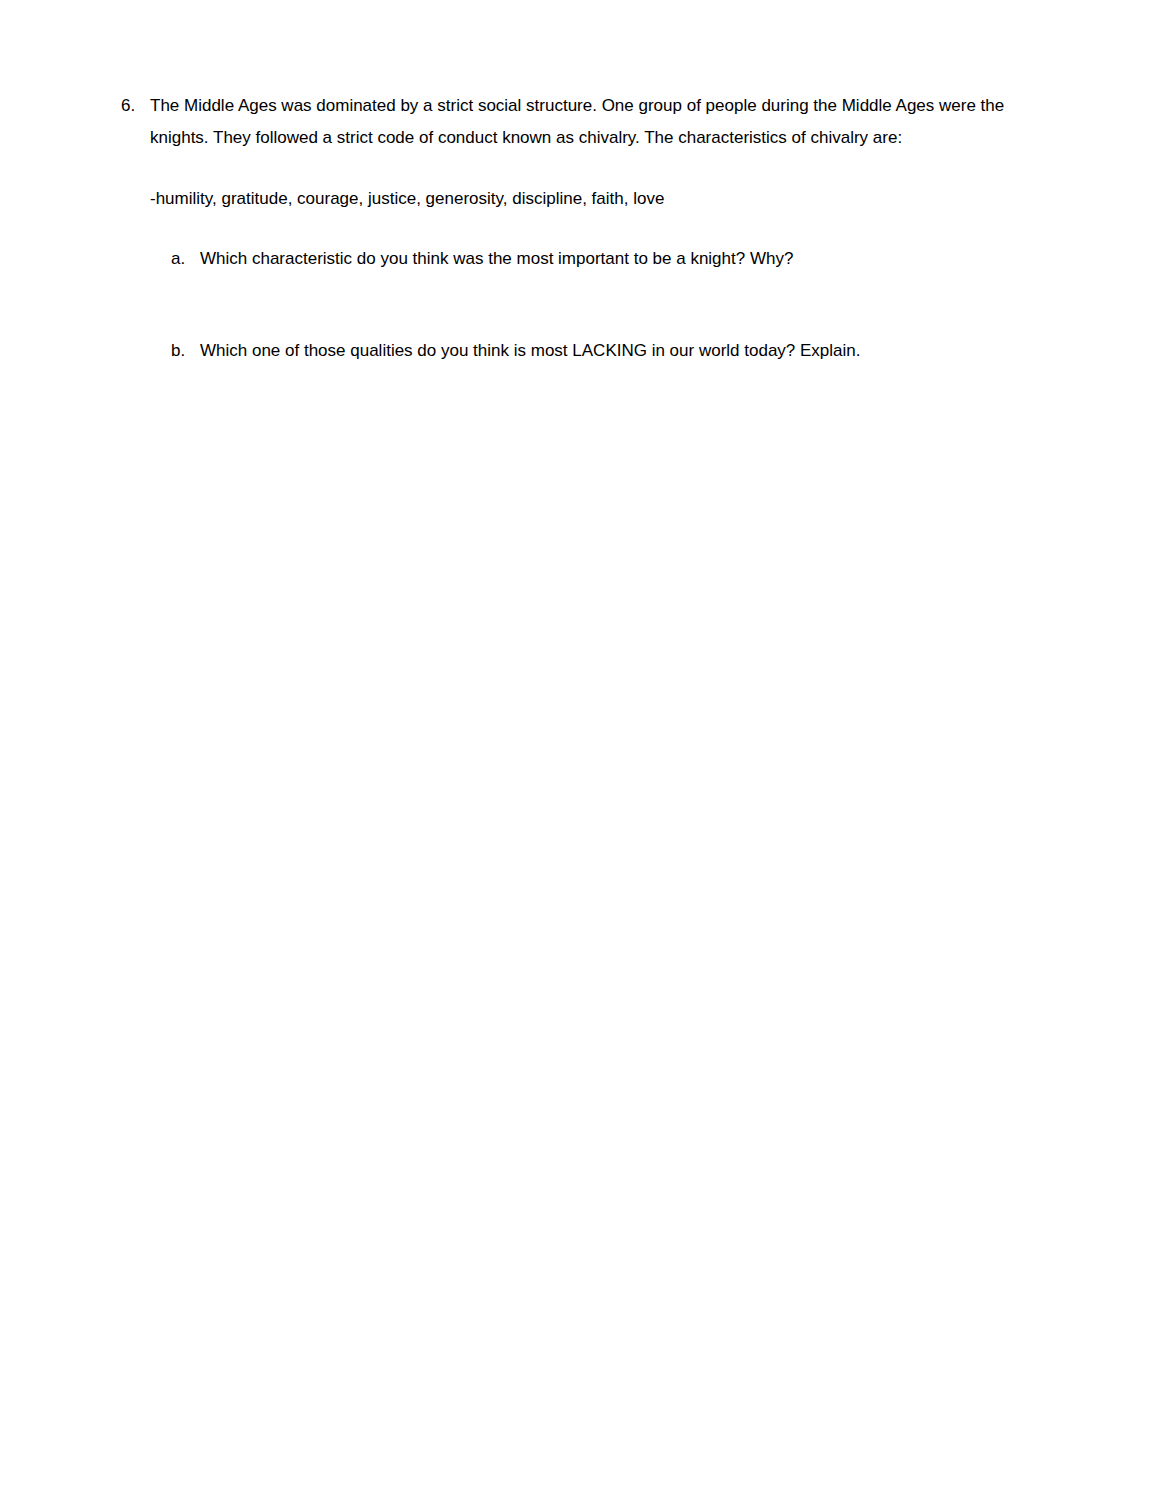The Middle Ages was dominated by a strict social structure. One group of people during the Middle Ages were the knights. They followed a strict code of conduct known as chivalry. The characteristics of chivalry are:
-humility, gratitude, courage, justice, generosity, discipline, faith, love
Which characteristic do you think was the most important to be a knight? Why?
Which one of those qualities do you think is most LACKING in our world today? Explain.